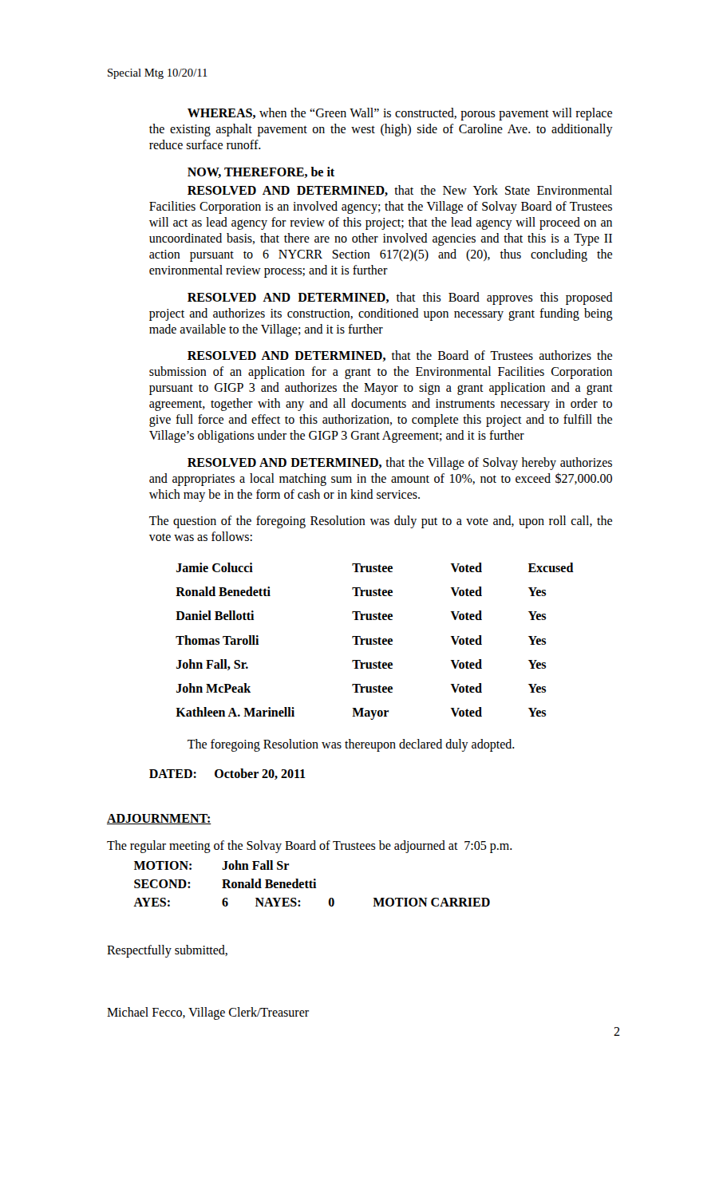Special Mtg 10/20/11
WHEREAS, when the “Green Wall” is constructed, porous pavement will replace the existing asphalt pavement on the west (high) side of Caroline Ave. to additionally reduce surface runoff.
NOW, THEREFORE, be it
RESOLVED AND DETERMINED, that the New York State Environmental Facilities Corporation is an involved agency; that the Village of Solvay Board of Trustees will act as lead agency for review of this project; that the lead agency will proceed on an uncoordinated basis, that there are no other involved agencies and that this is a Type II action pursuant to 6 NYCRR Section 617(2)(5) and (20), thus concluding the environmental review process; and it is further
RESOLVED AND DETERMINED, that this Board approves this proposed project and authorizes its construction, conditioned upon necessary grant funding being made available to the Village; and it is further
RESOLVED AND DETERMINED, that the Board of Trustees authorizes the submission of an application for a grant to the Environmental Facilities Corporation pursuant to GIGP 3 and authorizes the Mayor to sign a grant application and a grant agreement, together with any and all documents and instruments necessary in order to give full force and effect to this authorization, to complete this project and to fulfill the Village’s obligations under the GIGP 3 Grant Agreement; and it is further
RESOLVED AND DETERMINED, that the Village of Solvay hereby authorizes and appropriates a local matching sum in the amount of 10%, not to exceed $27,000.00 which may be in the form of cash or in kind services.
The question of the foregoing Resolution was duly put to a vote and, upon roll call, the vote was as follows:
| Jamie Colucci | Trustee | Voted | Excused |
| Ronald Benedetti | Trustee | Voted | Yes |
| Daniel Bellotti | Trustee | Voted | Yes |
| Thomas Tarolli | Trustee | Voted | Yes |
| John Fall, Sr. | Trustee | Voted | Yes |
| John McPeak | Trustee | Voted | Yes |
| Kathleen A. Marinelli | Mayor | Voted | Yes |
The foregoing Resolution was thereupon declared duly adopted.
DATED: October 20, 2011
Adjournment:
The regular meeting of the Solvay Board of Trustees be adjourned at 7:05 p.m.
| MOTION: | John Fall Sr |
| SECOND: | Ronald Benedetti |
| AYES: | 6 | NAYES: | 0 | MOTION CARRIED |
Respectfully submitted,
Michael Fecco, Village Clerk/Treasurer
2